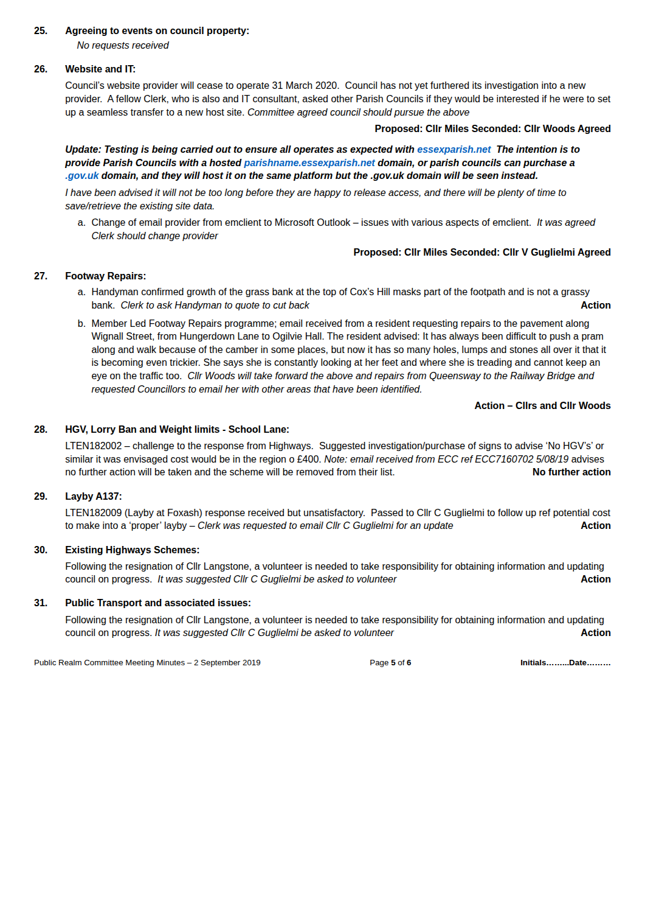25. Agreeing to events on council property:
No requests received
26. Website and IT:
Council’s website provider will cease to operate 31 March 2020. Council has not yet furthered its investigation into a new provider. A fellow Clerk, who is also and IT consultant, asked other Parish Councils if they would be interested if he were to set up a seamless transfer to a new host site. Committee agreed council should pursue the above
Proposed: Cllr Miles Seconded: Cllr Woods Agreed
Update: Testing is being carried out to ensure all operates as expected with essexparish.net The intention is to provide Parish Councils with a hosted parishname.essexparish.net domain, or parish councils can purchase a .gov.uk domain, and they will host it on the same platform but the .gov.uk domain will be seen instead.
I have been advised it will not be too long before they are happy to release access, and there will be plenty of time to save/retrieve the existing site data.
Change of email provider from emclient to Microsoft Outlook – issues with various aspects of emclient. It was agreed Clerk should change provider
Proposed: Cllr Miles Seconded: Cllr V Guglielmi Agreed
27. Footway Repairs:
Handyman confirmed growth of the grass bank at the top of Cox’s Hill masks part of the footpath and is not a grassy bank. Clerk to ask Handyman to quote to cut back Action
Member Led Footway Repairs programme; email received from a resident requesting repairs to the pavement along Wignall Street, from Hungerdown Lane to Ogilvie Hall. The resident advised: It has always been difficult to push a pram along and walk because of the camber in some places, but now it has so many holes, lumps and stones all over it that it is becoming even trickier. She says she is constantly looking at her feet and where she is treading and cannot keep an eye on the traffic too. Cllr Woods will take forward the above and repairs from Queensway to the Railway Bridge and requested Councillors to email her with other areas that have been identified.
Action – Cllrs and Cllr Woods
28. HGV, Lorry Ban and Weight limits - School Lane:
LTEN182002 – challenge to the response from Highways. Suggested investigation/purchase of signs to advise ‘No HGV’s’ or similar it was envisaged cost would be in the region o £400. Note: email received from ECC ref ECC7160702 5/08/19 advises no further action will be taken and the scheme will be removed from their list. No further action
29. Layby A137:
LTEN182009 (Layby at Foxash) response received but unsatisfactory. Passed to Cllr C Guglielmi to follow up ref potential cost to make into a ‘proper’ layby – Clerk was requested to email Cllr C Guglielmi for an update Action
30. Existing Highways Schemes:
Following the resignation of Cllr Langstone, a volunteer is needed to take responsibility for obtaining information and updating council on progress. It was suggested Cllr C Guglielmi be asked to volunteer Action
31. Public Transport and associated issues:
Following the resignation of Cllr Langstone, a volunteer is needed to take responsibility for obtaining information and updating council on progress. It was suggested Cllr C Guglielmi be asked to volunteer Action
Public Realm Committee Meeting Minutes – 2 September 2019
Page 5 of 6
Initials……...Date………